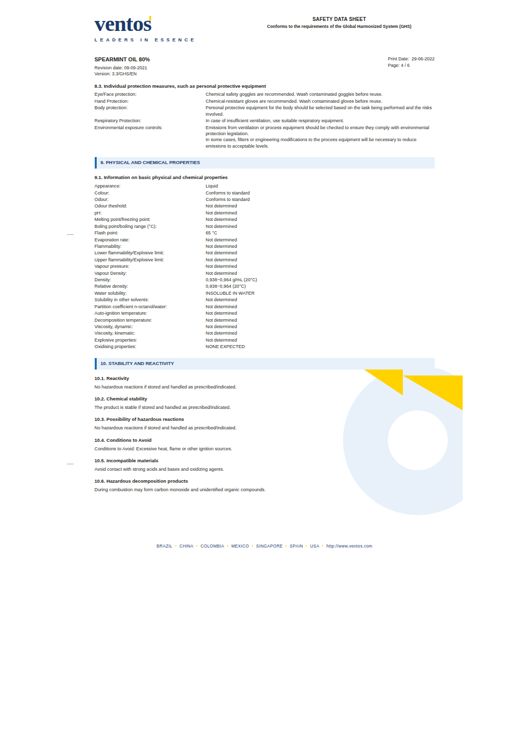ventos'
LEADERS IN ESSENCE
SAFETY DATA SHEET
Conforms to the requirements of the Global Harmonized System (GHS)
SPEARMINT OIL 80%
Revision date: 09-09-2021
Version: 3.3/GHS/EN
Print Date: 29-06-2022
Page: 4 / 6
8.3. Individual protection measures, such as personal protective equipment
Eye/Face protection:
Chemical safety goggles are recommended. Wash contaminated goggles before reuse.
Hand Protection:
Chemical-resistant gloves are recommended. Wash contaminated gloves before reuse.
Body protection:
Personal protective equipment for the body should be selected based on the task being performed and the risks involved.
Respiratory Protection:
In case of insufficient ventilation, use suitable respiratory equipment.
Environmental exposure controls:
Emissions from ventilation or process equipment should be checked to ensure they comply with environmental protection legislation.
In some cases, filters or engineering modifications to the process equipment will be necessary to reduce emissions to acceptable levels.
9. PHYSICAL AND CHEMICAL PROPERTIES
9.1. Information on basic physical and chemical properties
Appearance:
Liquid
Colour:
Conforms to standard
Odour:
Conforms to standard
Odour theshold:
Not determined
pH:
Not determined
Melting point/freezing point:
Not determined
Boling point/boiling range (°C):
Not determined
Flash point:
65 °C
Evaporation rate:
Not determined
Flammability:
Not determined
Lower flammability/Explosive limit:
Not determined
Upper flammability/Explosive limit:
Not determined
Vapour pressure:
Not determined
Vapour Density:
Not determined
Density:
0,938−0,964 g/mL (20°C)
Relative density:
0,938−0,964 (20°C)
Water solubility:
INSOLUBLE IN WATER
Solubility in other solvents:
Not determined
Partition coefficient n-octanol/water:
Not determined
Auto-ignition temperature:
Not determined
Decomposition temperature:
Not determined
Viscosity, dynamic:
Not determined
Viscosity, kinematic:
Not determined
Explosive properties:
Not determined
Oxidising properties:
NONE EXPECTED
10. STABILITY AND REACTIVITY
10.1. Reactivity
No hazardous reactions if stored and handled as prescribed/indicated.
10.2. Chemical stability
The product is stable if stored and handled as prescribed/indicated.
10.3. Possibility of hazardous reactions
No hazardous reactions if stored and handled as prescribed/indicated.
10.4. Conditions to Avoid
Conditions to Avoid: Excessive heat, flame or other ignition sources.
10.5. Incompatible materials
Avoid contact with strong acids and bases and oxidizing agents.
10.6. Hazardous decomposition products
During combustion may form carbon monoxide and unidentified organic compounds.
BRAZIL • CHINA • COLOMBIA • MEXICO • SINGAPORE • SPAIN • USA • http://www.ventos.com